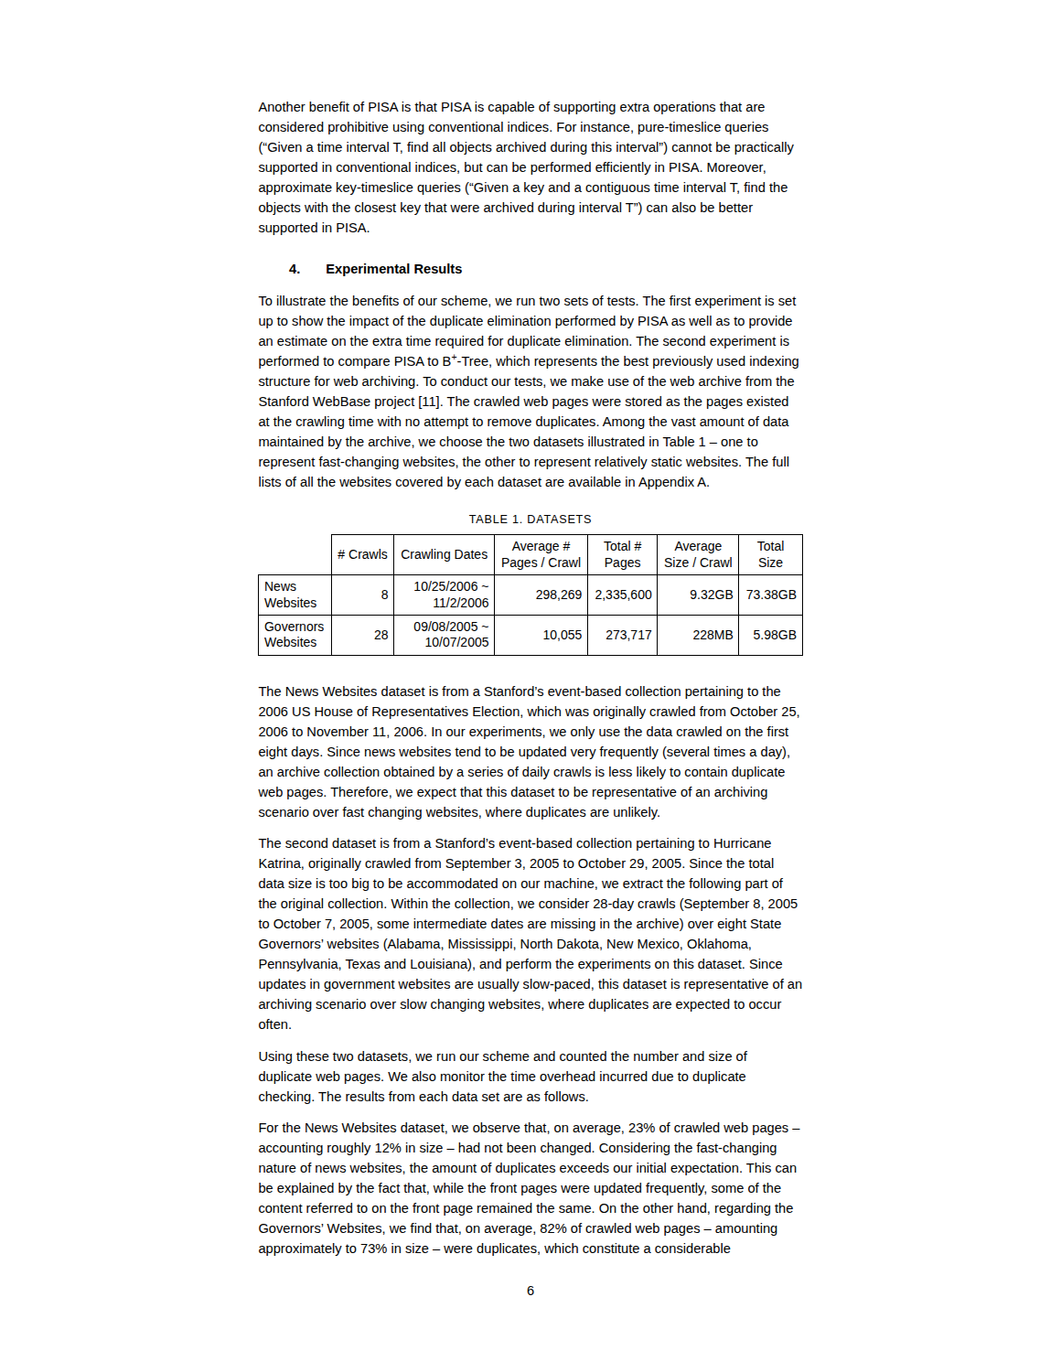Another benefit of PISA is that PISA is capable of supporting extra operations that are considered prohibitive using conventional indices. For instance, pure-timeslice queries (“Given a time interval T, find all objects archived during this interval”) cannot be practically supported in conventional indices, but can be performed efficiently in PISA. Moreover, approximate key-timeslice queries (“Given a key and a contiguous time interval T, find the objects with the closest key that were archived during interval T”) can also be better supported in PISA.
4. Experimental Results
To illustrate the benefits of our scheme, we run two sets of tests. The first experiment is set up to show the impact of the duplicate elimination performed by PISA as well as to provide an estimate on the extra time required for duplicate elimination. The second experiment is performed to compare PISA to B+-Tree, which represents the best previously used indexing structure for web archiving. To conduct our tests, we make use of the web archive from the Stanford WebBase project [11]. The crawled web pages were stored as the pages existed at the crawling time with no attempt to remove duplicates. Among the vast amount of data maintained by the archive, we choose the two datasets illustrated in Table 1 – one to represent fast-changing websites, the other to represent relatively static websites. The full lists of all the websites covered by each dataset are available in Appendix A.
TABLE 1. DATASETS
| | # Crawls | Crawling Dates | Average # Pages / Crawl | Total # Pages | Average Size / Crawl | Total Size |
| --- | --- | --- | --- | --- | --- | --- |
| News Websites | 8 | 10/25/2006 ~ 11/2/2006 | 298,269 | 2,335,600 | 9.32GB | 73.38GB |
| Governors Websites | 28 | 09/08/2005 ~ 10/07/2005 | 10,055 | 273,717 | 228MB | 5.98GB |
The News Websites dataset is from a Stanford’s event-based collection pertaining to the 2006 US House of Representatives Election, which was originally crawled from October 25, 2006 to November 11, 2006. In our experiments, we only use the data crawled on the first eight days. Since news websites tend to be updated very frequently (several times a day), an archive collection obtained by a series of daily crawls is less likely to contain duplicate web pages. Therefore, we expect that this dataset to be representative of an archiving scenario over fast changing websites, where duplicates are unlikely.
The second dataset is from a Stanford’s event-based collection pertaining to Hurricane Katrina, originally crawled from September 3, 2005 to October 29, 2005. Since the total data size is too big to be accommodated on our machine, we extract the following part of the original collection. Within the collection, we consider 28-day crawls (September 8, 2005 to October 7, 2005, some intermediate dates are missing in the archive) over eight State Governors’ websites (Alabama, Mississippi, North Dakota, New Mexico, Oklahoma, Pennsylvania, Texas and Louisiana), and perform the experiments on this dataset. Since updates in government websites are usually slow-paced, this dataset is representative of an archiving scenario over slow changing websites, where duplicates are expected to occur often.
Using these two datasets, we run our scheme and counted the number and size of duplicate web pages. We also monitor the time overhead incurred due to duplicate checking. The results from each data set are as follows.
For the News Websites dataset, we observe that, on average, 23% of crawled web pages – accounting roughly 12% in size – had not been changed. Considering the fast-changing nature of news websites, the amount of duplicates exceeds our initial expectation. This can be explained by the fact that, while the front pages were updated frequently, some of the content referred to on the front page remained the same. On the other hand, regarding the Governors’ Websites, we find that, on average, 82% of crawled web pages – amounting approximately to 73% in size – were duplicates, which constitute a considerable
6